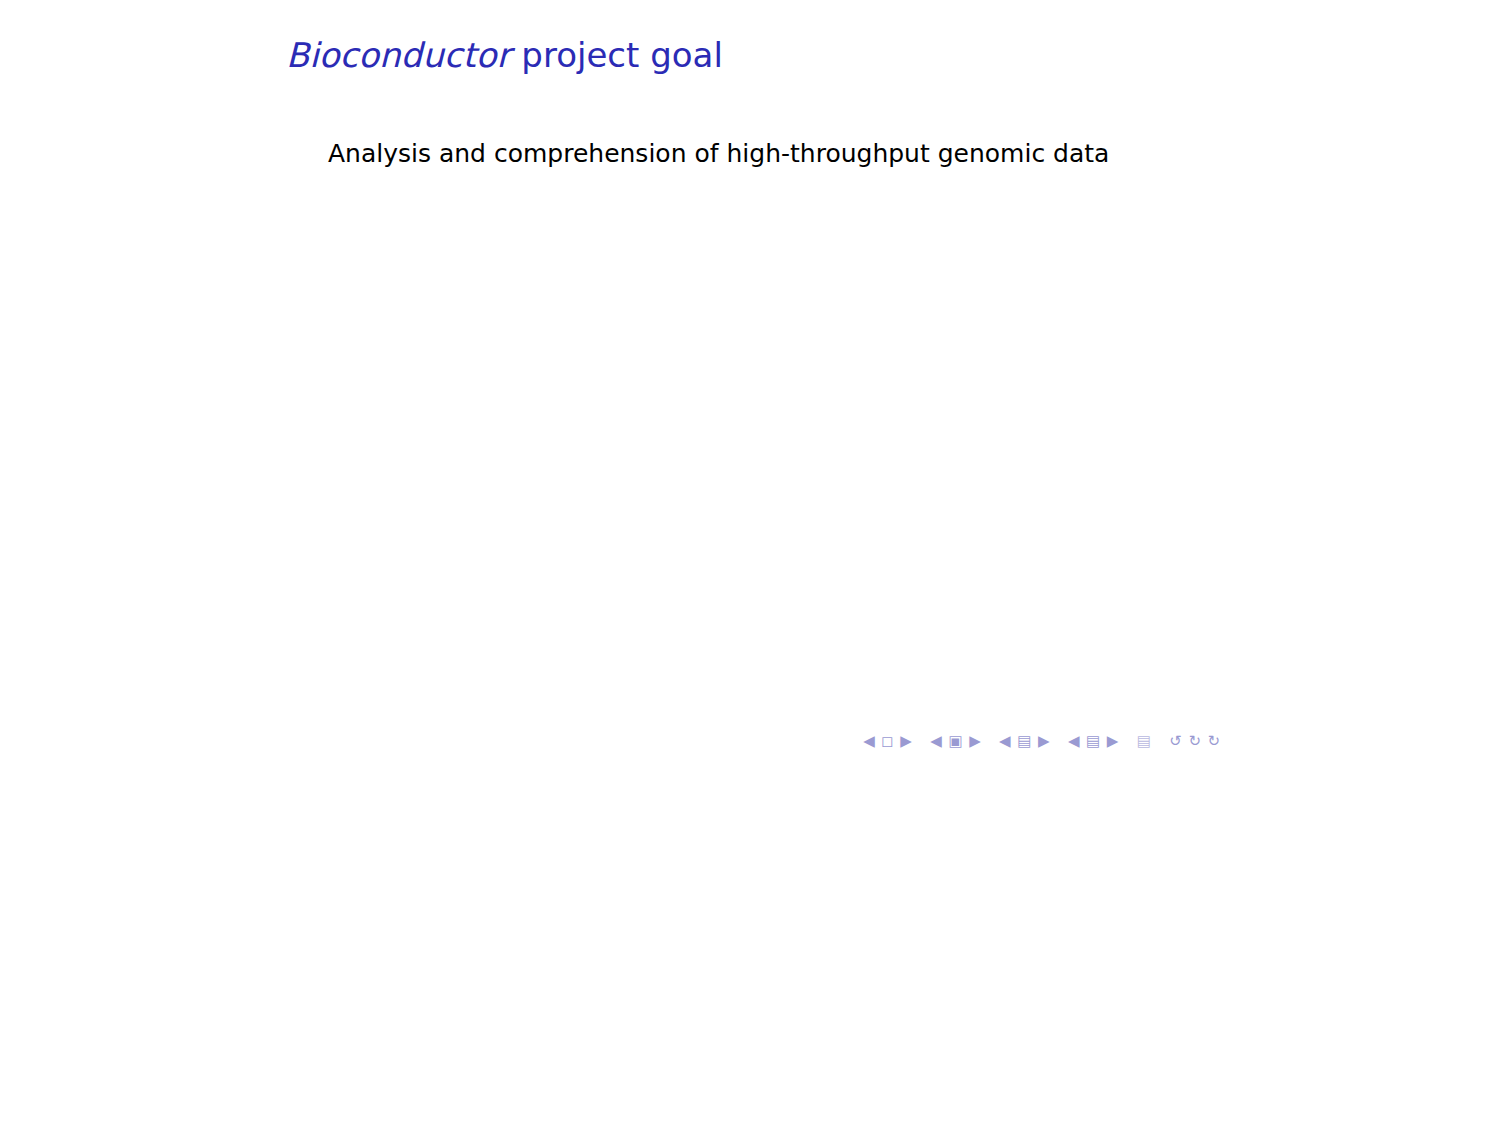Bioconductor project goal
Analysis and comprehension of high-throughput genomic data
◀ ◻ ▶ ◀ ▣ ▶ ◀ ▤ ▶ ◀ ▤ ▶ ▤ ↺ ↻ ↻